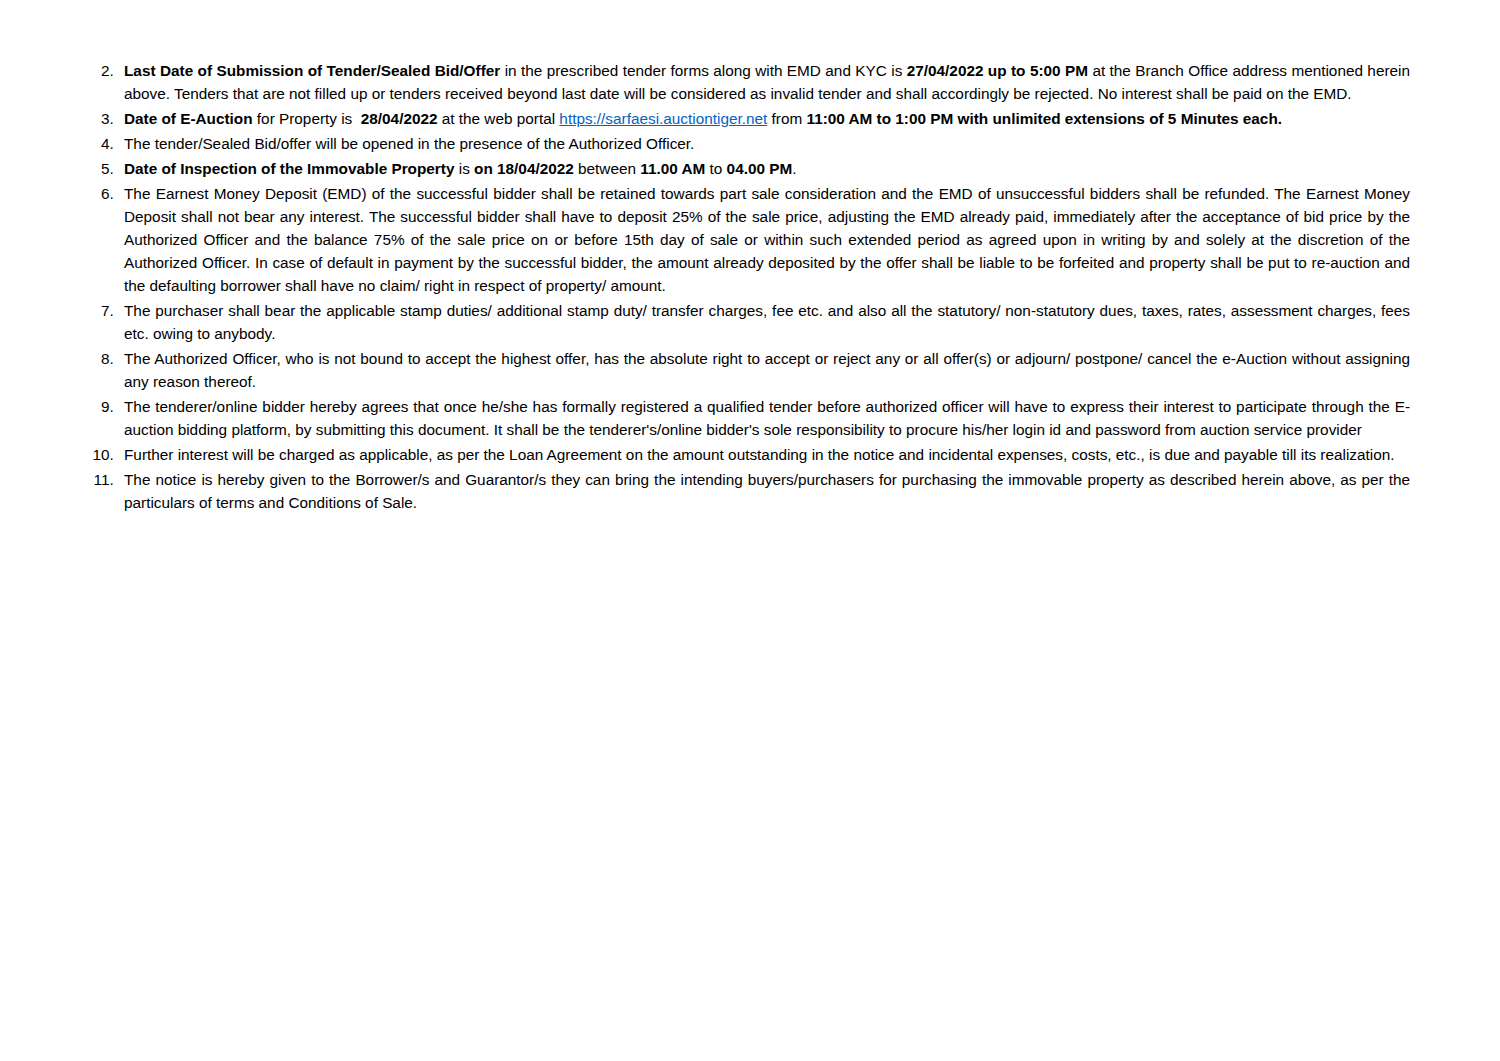Last Date of Submission of Tender/Sealed Bid/Offer in the prescribed tender forms along with EMD and KYC is 27/04/2022 up to 5:00 PM at the Branch Office address mentioned herein above. Tenders that are not filled up or tenders received beyond last date will be considered as invalid tender and shall accordingly be rejected. No interest shall be paid on the EMD.
Date of E-Auction for Property is 28/04/2022 at the web portal https://sarfaesi.auctiontiger.net from 11:00 AM to 1:00 PM with unlimited extensions of 5 Minutes each.
The tender/Sealed Bid/offer will be opened in the presence of the Authorized Officer.
Date of Inspection of the Immovable Property is on 18/04/2022 between 11.00 AM to 04.00 PM.
The Earnest Money Deposit (EMD) of the successful bidder shall be retained towards part sale consideration and the EMD of unsuccessful bidders shall be refunded. The Earnest Money Deposit shall not bear any interest. The successful bidder shall have to deposit 25% of the sale price, adjusting the EMD already paid, immediately after the acceptance of bid price by the Authorized Officer and the balance 75% of the sale price on or before 15th day of sale or within such extended period as agreed upon in writing by and solely at the discretion of the Authorized Officer. In case of default in payment by the successful bidder, the amount already deposited by the offer shall be liable to be forfeited and property shall be put to re-auction and the defaulting borrower shall have no claim/ right in respect of property/ amount.
The purchaser shall bear the applicable stamp duties/ additional stamp duty/ transfer charges, fee etc. and also all the statutory/ non-statutory dues, taxes, rates, assessment charges, fees etc. owing to anybody.
The Authorized Officer, who is not bound to accept the highest offer, has the absolute right to accept or reject any or all offer(s) or adjourn/ postpone/ cancel the e-Auction without assigning any reason thereof.
The tenderer/online bidder hereby agrees that once he/she has formally registered a qualified tender before authorized officer will have to express their interest to participate through the E-auction bidding platform, by submitting this document. It shall be the tenderer's/online bidder's sole responsibility to procure his/her login id and password from auction service provider
Further interest will be charged as applicable, as per the Loan Agreement on the amount outstanding in the notice and incidental expenses, costs, etc., is due and payable till its realization.
The notice is hereby given to the Borrower/s and Guarantor/s they can bring the intending buyers/purchasers for purchasing the immovable property as described herein above, as per the particulars of terms and Conditions of Sale.